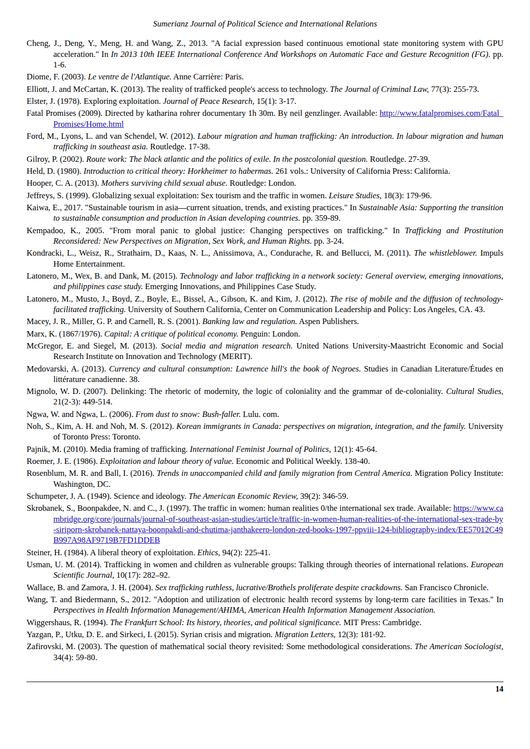Sumerianz Journal of Political Science and International Relations
Cheng, J., Deng, Y., Meng, H. and Wang, Z., 2013. "A facial expression based continuous emotional state monitoring system with GPU acceleration." In In 2013 10th IEEE International Conference And Workshops on Automatic Face and Gesture Recognition (FG). pp. 1-6.
Diome, F. (2003). Le ventre de l'Atlantique. Anne Carrière: Paris.
Elliott, J. and McCartan, K. (2013). The reality of trafficked people's access to technology. The Journal of Criminal Law, 77(3): 255-73.
Elster, J. (1978). Exploring exploitation. Journal of Peace Research, 15(1): 3-17.
Fatal Promises (2009). Directed by katharina rohrer documentary 1h 30m. By neil genzlinger. Available: http://www.fatalpromises.com/Fatal_Promises/Home.html
Ford, M., Lyons, L. and van Schendel, W. (2012). Labour migration and human trafficking: An introduction. In labour migration and human trafficking in southeast asia. Routledge. 17-38.
Gilroy, P. (2002). Route work: The black atlantic and the politics of exile. In the postcolonial question. Routledge. 27-39.
Held, D. (1980). Introduction to critical theory: Horkheimer to habermas. 261 vols.: University of California Press: California.
Hooper, C. A. (2013). Mothers surviving child sexual abuse. Routledge: London.
Jeffreys, S. (1999). Globalizing sexual exploitation: Sex tourism and the traffic in women. Leisure Studies, 18(3): 179-96.
Kaiwa, E., 2017. "Sustainable tourism in asia—current situation, trends, and existing practices." In Sustainable Asia: Supporting the transition to sustainable consumption and production in Asian developing countries. pp. 359-89.
Kempadoo, K., 2005. "From moral panic to global justice: Changing perspectives on trafficking." In Trafficking and Prostitution Reconsidered: New Perspectives on Migration, Sex Work, and Human Rights. pp. 3-24.
Kondracki, L., Weisz, R., Strathairn, D., Kaas, N. L., Anissimova, A., Condurache, R. and Bellucci, M. (2011). The whistleblower. Impuls Home Entertainment.
Latonero, M., Wex, B. and Dank, M. (2015). Technology and labor trafficking in a network society: General overview, emerging innovations, and philippines case study. Emerging Innovations, and Philippines Case Study.
Latonero, M., Musto, J., Boyd, Z., Boyle, E., Bissel, A., Gibson, K. and Kim, J. (2012). The rise of mobile and the diffusion of technology-facilitated trafficking. University of Southern California, Center on Communication Leadership and Policy: Los Angeles, CA. 43.
Macey, J. R., Miller, G. P. and Carnell, R. S. (2001). Banking law and regulation. Aspen Publishers.
Marx, K. (1867/1976). Capital: A critique of political economy. Penguin: London.
McGregor, E. and Siegel, M. (2013). Social media and migration research. United Nations University-Maastricht Economic and Social Research Institute on Innovation and Technology (MERIT).
Medovarski, A. (2013). Currency and cultural consumption: Lawrence hill's the book of Negroes. Studies in Canadian Literature/Études en littérature canadienne. 38.
Mignolo, W. D. (2007). Delinking: The rhetoric of modernity, the logic of coloniality and the grammar of de-coloniality. Cultural Studies, 21(2-3): 449-514.
Ngwa, W. and Ngwa, L. (2006). From dust to snow: Bush-faller. Lulu. com.
Noh, S., Kim, A. H. and Noh, M. S. (2012). Korean immigrants in Canada: perspectives on migration, integration, and the family. University of Toronto Press: Toronto.
Pajnik, M. (2010). Media framing of trafficking. International Feminist Journal of Politics, 12(1): 45-64.
Roemer, J. E. (1986). Exploitation and labour theory of value. Economic and Political Weekly. 138-40.
Rosenblum, M. R. and Ball, I. (2016). Trends in unaccompanied child and family migration from Central America. Migration Policy Institute: Washington, DC.
Schumpeter, J. A. (1949). Science and ideology. The American Economic Review, 39(2): 346-59.
Skrobanek, S., Boonpakdee, N. and C., J. (1997). The traffic in women: human realities 0/the international sex trade. Available: https://www.cambridge.org/core/journals/journal-of-southeast-asian-studies/article/traffic-in-women-human-realities-of-the-international-sex-trade-by-siriporn-skrobanek-nattaya-boonpakdi-and-chutima-janthakeero-london-zed-books-1997-ppviii-124-bibliography-index/EE57012C49B997A98AF9719B7FD1DDEB
Steiner, H. (1984). A liberal theory of exploitation. Ethics, 94(2): 225-41.
Usman, U. M. (2014). Trafficking in women and children as vulnerable groups: Talking through theories of international relations. European Scientific Journal, 10(17): 282–92.
Wallace, B. and Zamora, J. H. (2004). Sex trafficking ruthless, lucrative/Brothels proliferate despite crackdowns. San Francisco Chronicle.
Wang, T. and Biedermann, S., 2012. "Adoption and utilization of electronic health record systems by long-term care facilities in Texas." In Perspectives in Health Information Management/AHIMA, American Health Information Management Association.
Wiggershaus, R. (1994). The Frankfurt School: Its history, theories, and political significance. MIT Press: Cambridge.
Yazgan, P., Utku, D. E. and Sirkeci, I. (2015). Syrian crisis and migration. Migration Letters, 12(3): 181-92.
Zafirovski, M. (2003). The question of mathematical social theory revisited: Some methodological considerations. The American Sociologist, 34(4): 59-80.
14